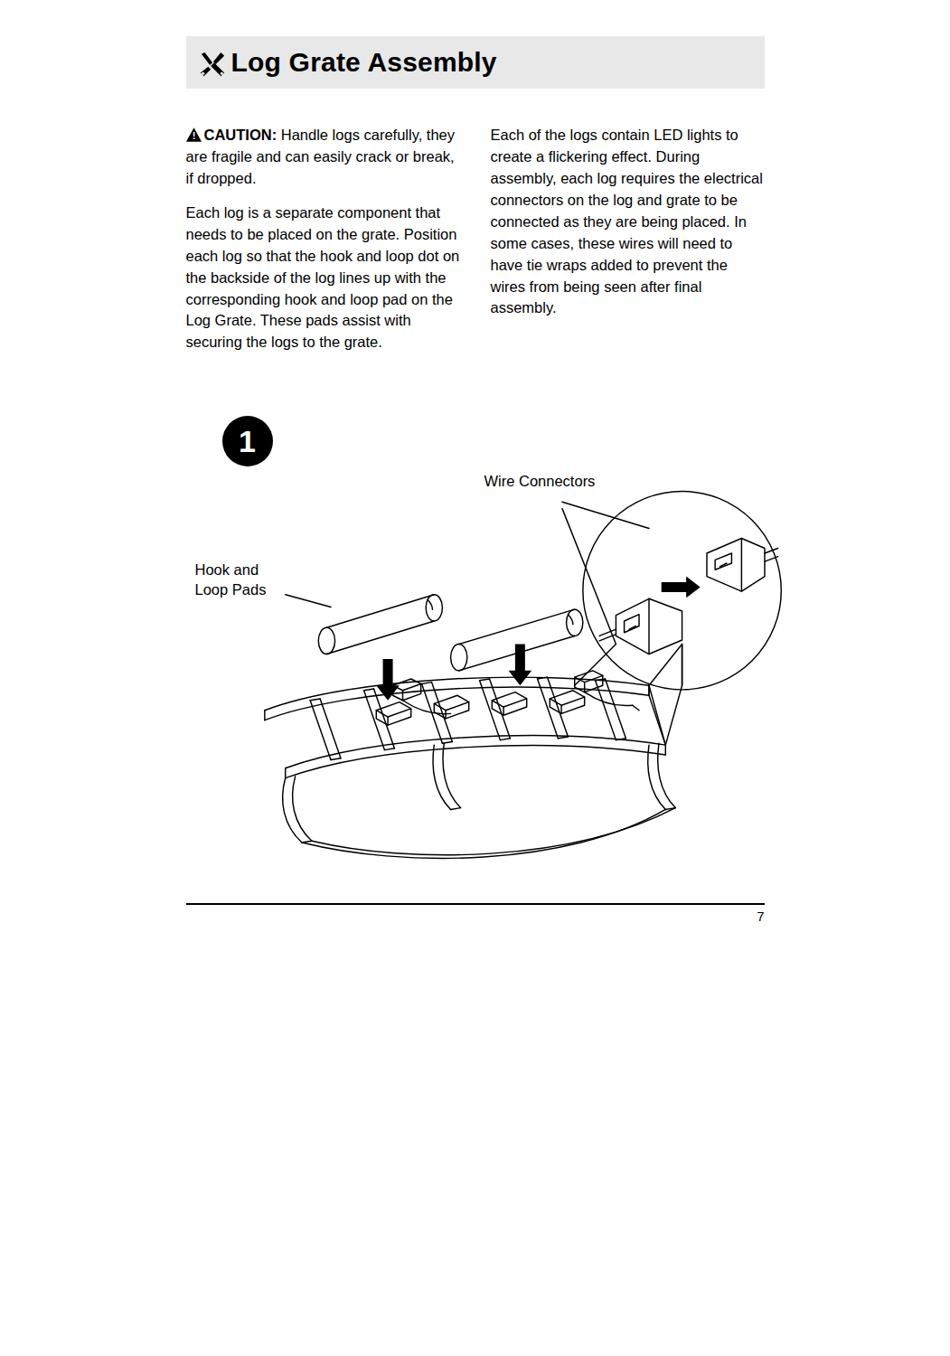Log Grate Assembly
! CAUTION: Handle logs carefully, they are fragile and can easily crack or break, if dropped.
Each log is a separate component that needs to be placed on the grate. Position each log so that the hook and loop dot on the backside of the log lines up with the corresponding hook and loop pad on the Log Grate. These pads assist with securing the logs to the grate.
Each of the logs contain LED lights to create a flickering effect. During assembly, each log requires the electrical connectors on the log and grate to be connected as they are being placed. In some cases, these wires will need to have tie wraps added to prevent the wires from being seen after final assembly.
1
Wire Connectors
Hook and
Loop Pads
7